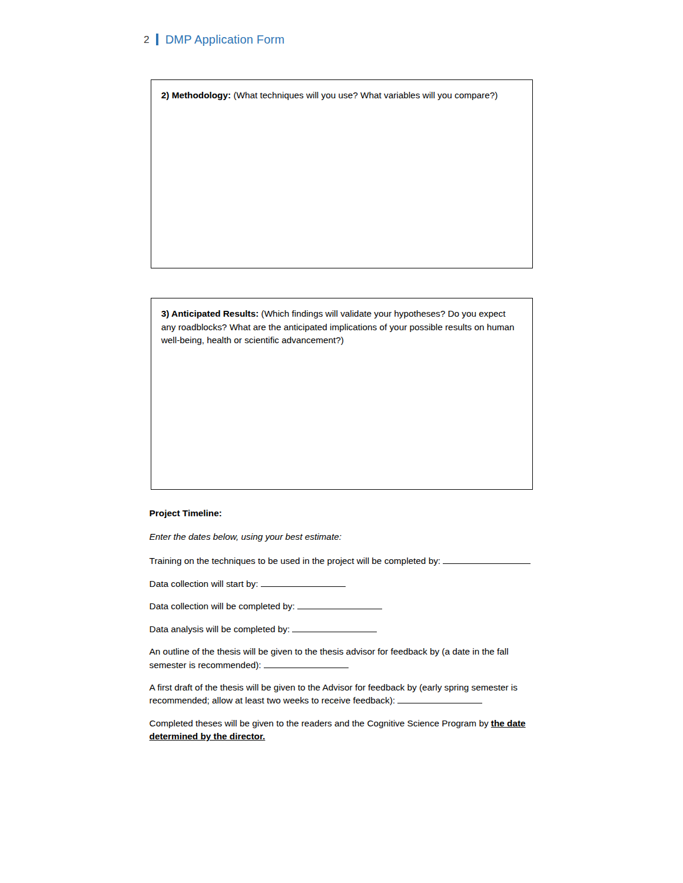2 DMP Application Form
2) Methodology: (What techniques will you use? What variables will you compare?)
3) Anticipated Results: (Which findings will validate your hypotheses? Do you expect any roadblocks? What are the anticipated implications of your possible results on human well-being, health or scientific advancement?)
Project Timeline:
Enter the dates below, using your best estimate:
Training on the techniques to be used in the project will be completed by:
Data collection will start by:
Data collection will be completed by:
Data analysis will be completed by:
An outline of the thesis will be given to the thesis advisor for feedback by (a date in the fall semester is recommended):
A first draft of the thesis will be given to the Advisor for feedback by (early spring semester is recommended; allow at least two weeks to receive feedback):
Completed theses will be given to the readers and the Cognitive Science Program by the date determined by the director.